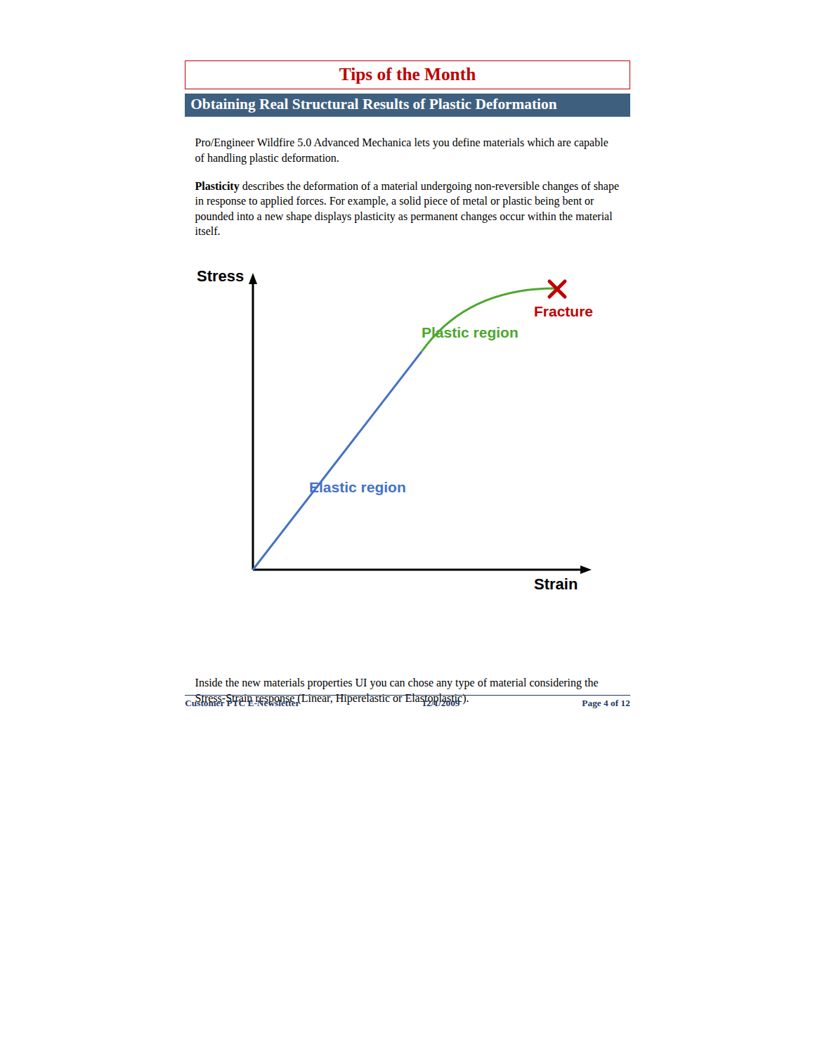Tips of the Month
Obtaining Real Structural Results of Plastic Deformation
Pro/Engineer Wildfire 5.0 Advanced Mechanica lets you define materials which are capable of handling plastic deformation.
Plasticity describes the deformation of a material undergoing non-reversible changes of shape in response to applied forces. For example, a solid piece of metal or plastic being bent or pounded into a new shape displays plasticity as permanent changes occur within the material itself.
Stress Strain Fracture Plastic region Elastic region
Inside the new materials properties UI you can chose any type of material considering the Stress-Strain response (Linear, Hiperelastic or Elastoplastic).
Customer PTC E-Newsletter 12/1/2009 Page 4 of 12